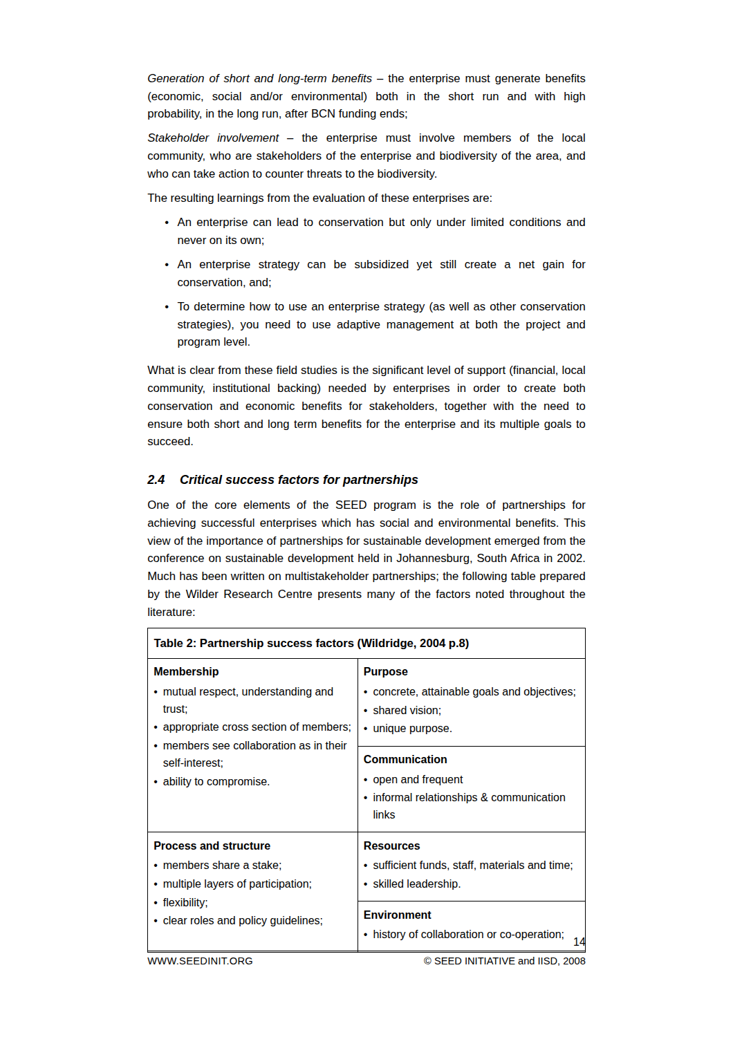Generation of short and long-term benefits – the enterprise must generate benefits (economic, social and/or environmental) both in the short run and with high probability, in the long run, after BCN funding ends;
Stakeholder involvement – the enterprise must involve members of the local community, who are stakeholders of the enterprise and biodiversity of the area, and who can take action to counter threats to the biodiversity.
The resulting learnings from the evaluation of these enterprises are:
An enterprise can lead to conservation but only under limited conditions and never on its own;
An enterprise strategy can be subsidized yet still create a net gain for conservation, and;
To determine how to use an enterprise strategy (as well as other conservation strategies), you need to use adaptive management at both the project and program level.
What is clear from these field studies is the significant level of support (financial, local community, institutional backing) needed by enterprises in order to create both conservation and economic benefits for stakeholders, together with the need to ensure both short and long term benefits for the enterprise and its multiple goals to succeed.
2.4 Critical success factors for partnerships
One of the core elements of the SEED program is the role of partnerships for achieving successful enterprises which has social and environmental benefits. This view of the importance of partnerships for sustainable development emerged from the conference on sustainable development held in Johannesburg, South Africa in 2002. Much has been written on multistakeholder partnerships; the following table prepared by the Wilder Research Centre presents many of the factors noted throughout the literature:
| Table 2: Partnership success factors ( Wildridge, 2004 p.8) |
| Membership mutual respect, understanding and trust; appropriate cross section of members; members see collaboration as in their self-interest; ability to compromise. | Purpose concrete, attainable goals and objectives; shared vision; unique purpose. |
| Communication open and frequent informal relationships & communication links |
| Process and structure members share a stake; multiple layers of participation; flexibility; clear roles and policy guidelines; | Resources sufficient funds, staff, materials and time; skilled leadership. |
| Environment history of collaboration or co-operation; |
14
WWW.SEEDINIT.ORG © SEED INITIATIVE and IISD, 2008